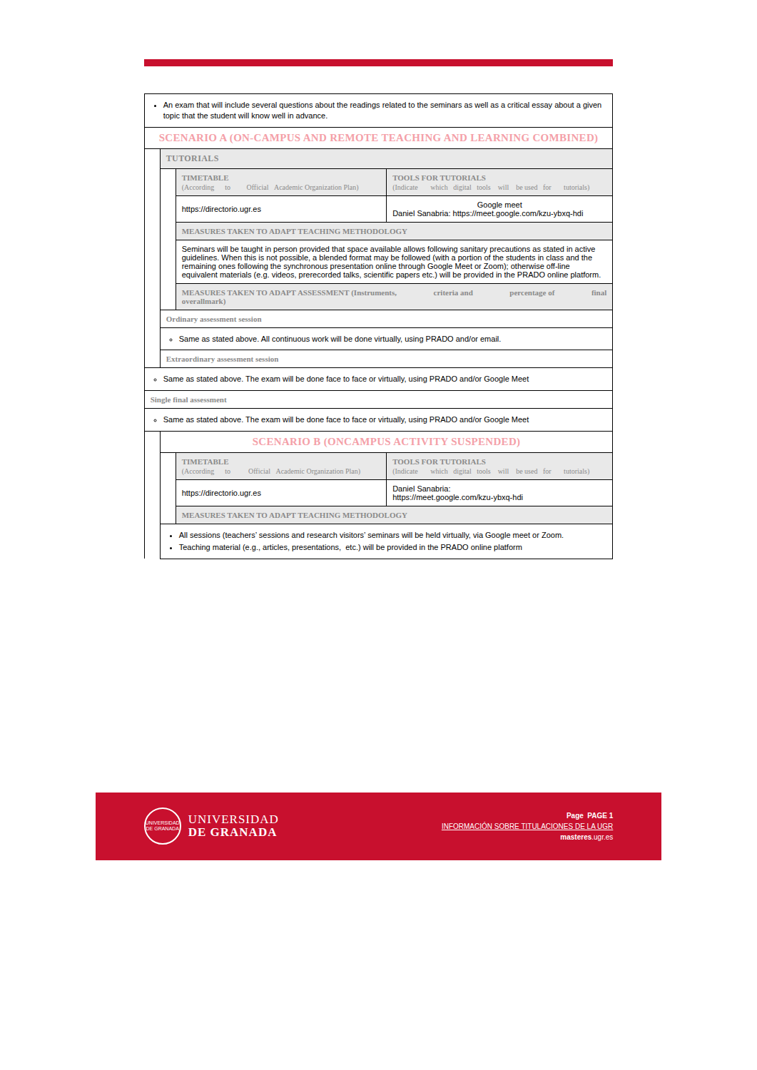| An exam that will include several questions about the readings related to the seminars as well as a critical essay about a given topic that the student will know well in advance. |
| SCENARIO A (ON-CAMPUS AND REMOTE TEACHING AND LEARNING COMBINED) |
| | TUTORIALS |
| | | TIMETABLE (According to Official Academic Organization Plan) | TOOLS FOR TUTORIALS (Indicate which digital tools will be used for tutorials) |
| | | https://directorio.ugr.es | Google meet Daniel Sanabria: https://meet.google.com/kzu-ybxq-hdi |
| | | MEASURES TAKEN TO ADAPT TEACHING METHODOLOGY |
| | | Seminars will be taught in person provided that space available allows following sanitary precautions as stated in active guidelines. When this is not possible, a blended format may be followed (with a portion of the students in class and the remaining ones following the synchronous presentation online through Google Meet or Zoom); otherwise off-line equivalent materials (e.g. videos, prerecorded talks, scientific papers etc.) will be provided in the PRADO online platform. |
| | | MEASURES TAKEN TO ADAPT ASSESSMENT (Instruments, criteria and percentage of final overallmark) |
| | Ordinary assessment session |
| | Same as stated above. All continuous work will be done virtually, using PRADO and/or email. |
| | Extraordinary assessment session |
| Same as stated above. The exam will be done face to face or virtually, using PRADO and/or Google Meet |
| Single final assessment |
| Same as stated above. The exam will be done face to face or virtually, using PRADO and/or Google Meet |
| | SCENARIO B (ONCAMPUS ACTIVITY SUSPENDED) |
| | | TIMETABLE (According to Official Academic Organization Plan) | TOOLS FOR TUTORIALS (Indicate which digital tools will be used for tutorials) |
| | | https://directorio.ugr.es | Daniel Sanabria: https://meet.google.com/kzu-ybxq-hdi |
| | | MEASURES TAKEN TO ADAPT TEACHING METHODOLOGY |
| | All sessions (teachers’ sessions and research visitors’ seminars will be held virtually, via Google meet or Zoom. Teaching material (e.g., articles, presentations, etc.) will be provided in the PRADO online platform |
UNIVERSIDAD
DE GRANADA
UNIVERSIDAD
DE GRANADA
Page PAGE 1
INFORMACIÓN SOBRE TITULACIONES DE LA UGR
masteres.ugr.es